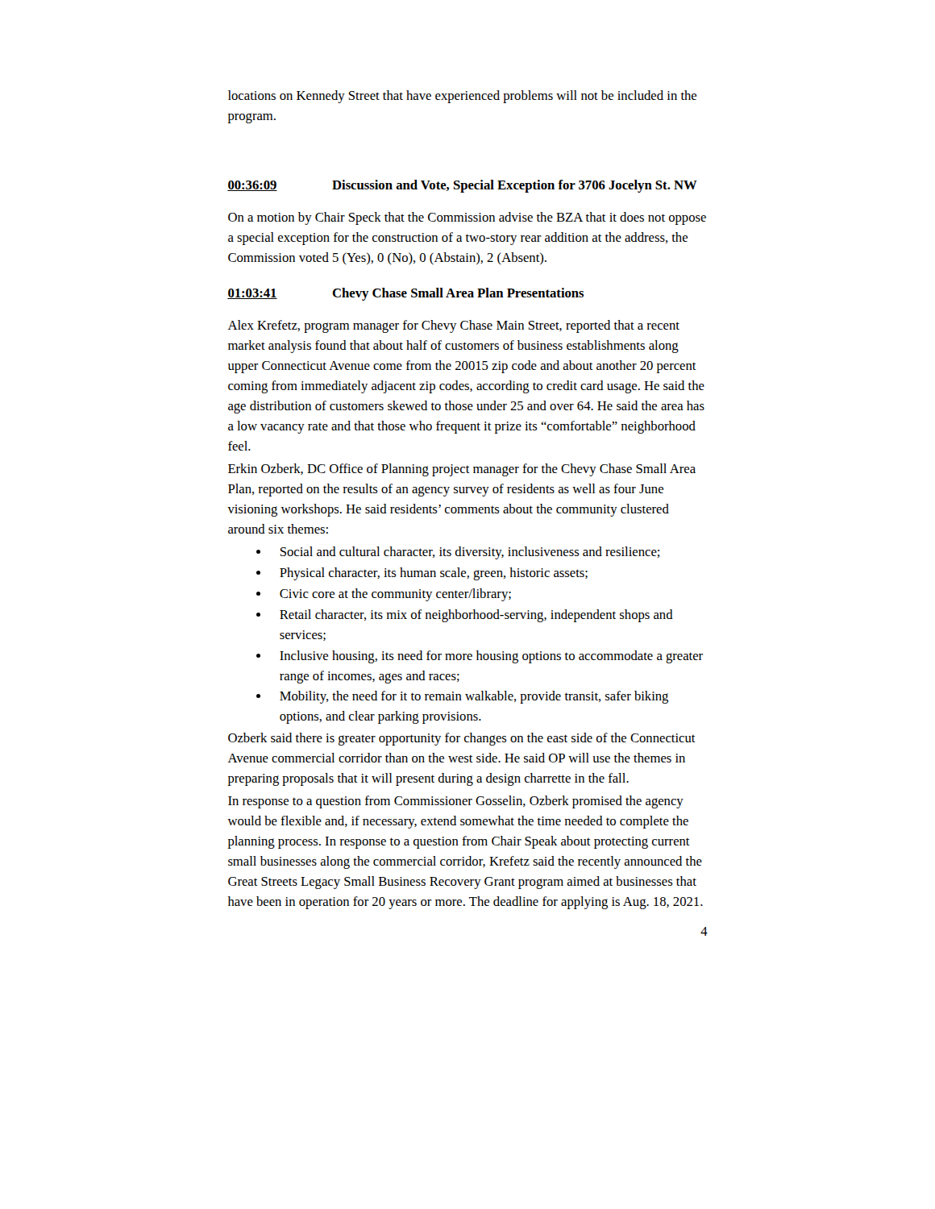locations on Kennedy Street that have experienced problems will not be included in the program.
00:36:09 Discussion and Vote, Special Exception for 3706 Jocelyn St. NW
On a motion by Chair Speck that the Commission advise the BZA that it does not oppose a special exception for the construction of a two-story rear addition at the address, the Commission voted 5 (Yes), 0 (No), 0 (Abstain), 2 (Absent).
01:03:41 Chevy Chase Small Area Plan Presentations
Alex Krefetz, program manager for Chevy Chase Main Street, reported that a recent market analysis found that about half of customers of business establishments along upper Connecticut Avenue come from the 20015 zip code and about another 20 percent coming from immediately adjacent zip codes, according to credit card usage. He said the age distribution of customers skewed to those under 25 and over 64. He said the area has a low vacancy rate and that those who frequent it prize its “comfortable” neighborhood feel.
Erkin Ozberk, DC Office of Planning project manager for the Chevy Chase Small Area Plan, reported on the results of an agency survey of residents as well as four June visioning workshops. He said residents’ comments about the community clustered around six themes:
Social and cultural character, its diversity, inclusiveness and resilience;
Physical character, its human scale, green, historic assets;
Civic core at the community center/library;
Retail character, its mix of neighborhood-serving, independent shops and services;
Inclusive housing, its need for more housing options to accommodate a greater range of incomes, ages and races;
Mobility, the need for it to remain walkable, provide transit, safer biking options, and clear parking provisions.
Ozberk said there is greater opportunity for changes on the east side of the Connecticut Avenue commercial corridor than on the west side. He said OP will use the themes in preparing proposals that it will present during a design charrette in the fall.
In response to a question from Commissioner Gosselin, Ozberk promised the agency would be flexible and, if necessary, extend somewhat the time needed to complete the planning process. In response to a question from Chair Speak about protecting current small businesses along the commercial corridor, Krefetz said the recently announced the Great Streets Legacy Small Business Recovery Grant program aimed at businesses that have been in operation for 20 years or more. The deadline for applying is Aug. 18, 2021.
4